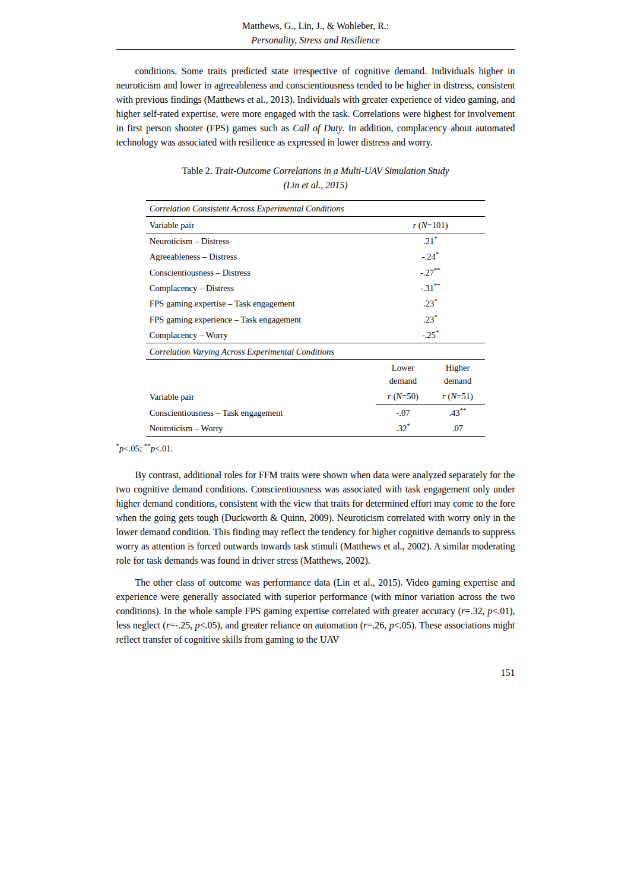Matthews, G., Lin, J., & Wohleber, R.:
Personality, Stress and Resilience
conditions. Some traits predicted state irrespective of cognitive demand. Individuals higher in neuroticism and lower in agreeableness and conscientiousness tended to be higher in distress, consistent with previous findings (Matthews et al., 2013). Individuals with greater experience of video gaming, and higher self-rated expertise, were more engaged with the task. Correlations were highest for involvement in first person shooter (FPS) games such as Call of Duty. In addition, complacency about automated technology was associated with resilience as expressed in lower distress and worry.
Table 2. Trait-Outcome Correlations in a Multi-UAV Simulation Study
(Lin et al., 2015)
| Correlation Consistent Across Experimental Conditions |
| Variable pair | r ( N =101) |
| Neuroticism – Distress | .21 * |
| Agreeableness – Distress | -.24 * |
| Conscientiousness – Distress | -.27 ** |
| Complacency – Distress | -.31 ** |
| FPS gaming expertise – Task engagement | .23 * |
| FPS gaming experience – Task engagement | .23 * |
| Complacency – Worry | -.25 * |
| Correlation Varying Across Experimental Conditions |
| Variable pair | Lower demand | Higher demand |
| r ( N =50) | r ( N =51) |
| Conscientiousness – Task engagement | -.07 | .43 ** |
| Neuroticism – Worry | .32 * | .07 |
*p<.05; **p<.01.
By contrast, additional roles for FFM traits were shown when data were analyzed separately for the two cognitive demand conditions. Conscientiousness was associated with task engagement only under higher demand conditions, consistent with the view that traits for determined effort may come to the fore when the going gets tough (Duckworth & Quinn, 2009). Neuroticism correlated with worry only in the lower demand condition. This finding may reflect the tendency for higher cognitive demands to suppress worry as attention is forced outwards towards task stimuli (Matthews et al., 2002). A similar moderating role for task demands was found in driver stress (Matthews, 2002).
The other class of outcome was performance data (Lin et al., 2015). Video gaming expertise and experience were generally associated with superior performance (with minor variation across the two conditions). In the whole sample FPS gaming expertise correlated with greater accuracy (r=.32, p<.01), less neglect (r=-.25, p<.05), and greater reliance on automation (r=.26, p<.05). These associations might reflect transfer of cognitive skills from gaming to the UAV
151